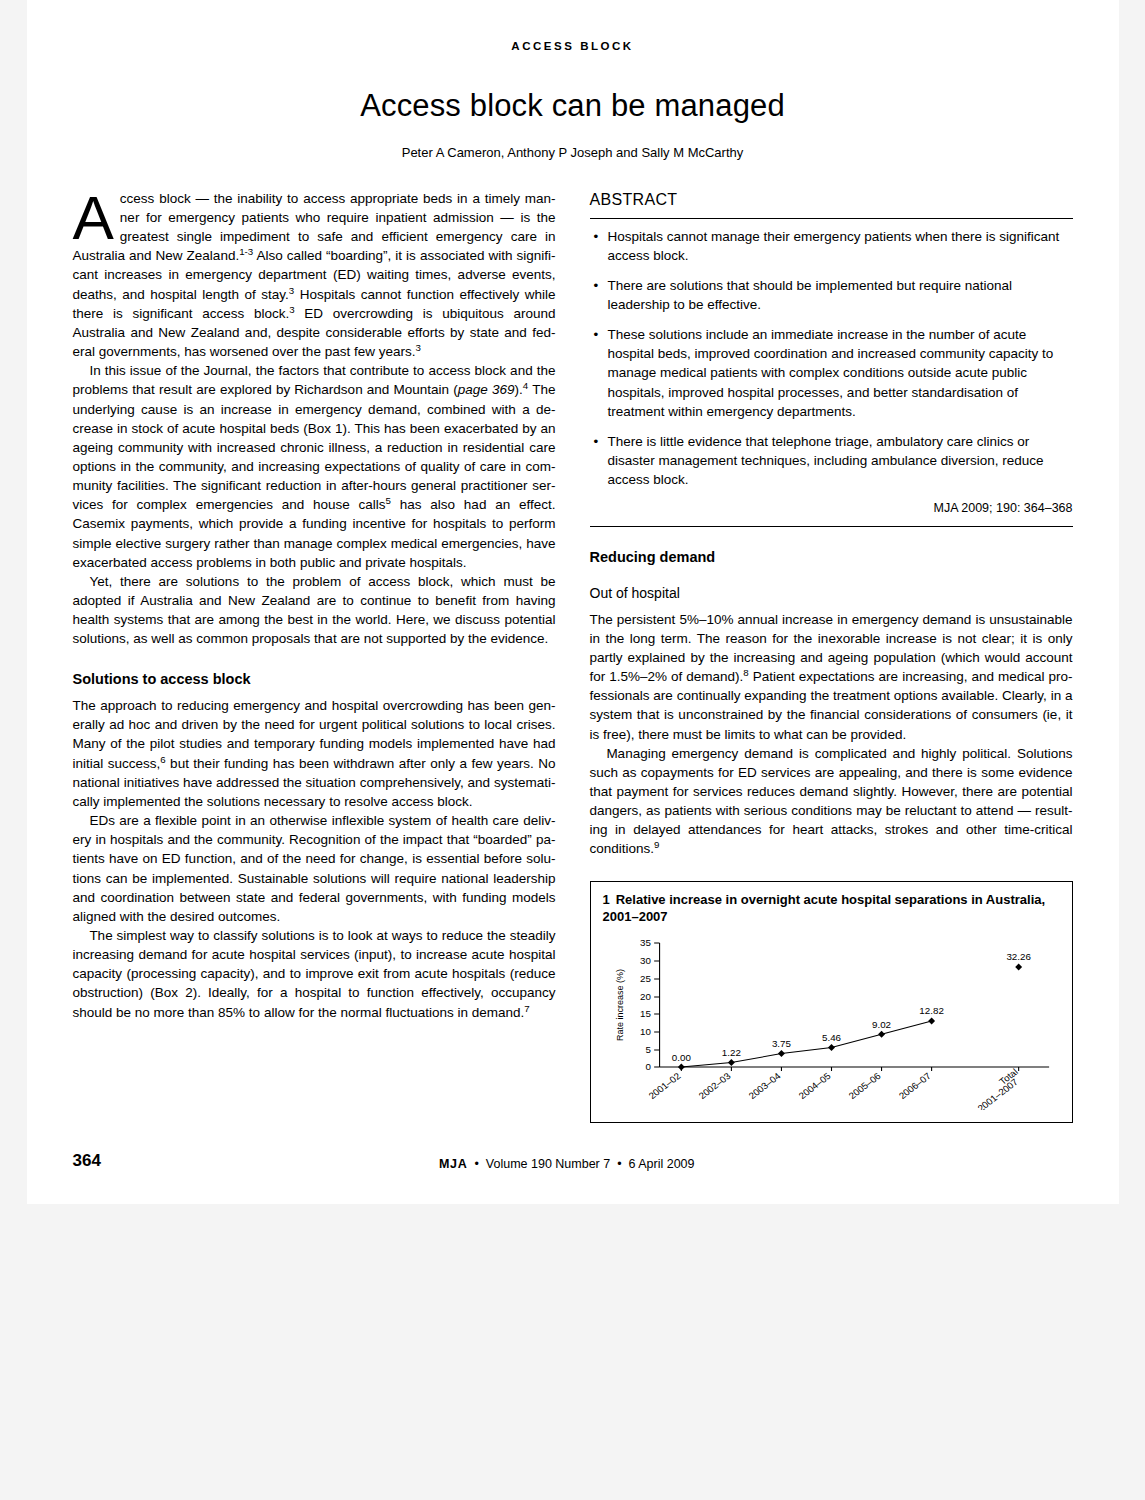ACCESS BLOCK
Access block can be managed
Peter A Cameron, Anthony P Joseph and Sally M McCarthy
Access block — the inability to access appropriate beds in a timely manner for emergency patients who require inpatient admission — is the greatest single impediment to safe and efficient emergency care in Australia and New Zealand.1-3 Also called “boarding”, it is associated with significant increases in emergency department (ED) waiting times, adverse events, deaths, and hospital length of stay.3 Hospitals cannot function effectively while there is significant access block.3 ED overcrowding is ubiquitous around Australia and New Zealand and, despite considerable efforts by state and federal governments, has worsened over the past few years.3
In this issue of the Journal, the factors that contribute to access block and the problems that result are explored by Richardson and Mountain (page 369).4 The underlying cause is an increase in emergency demand, combined with a decrease in stock of acute hospital beds (Box 1). This has been exacerbated by an ageing community with increased chronic illness, a reduction in residential care options in the community, and increasing expectations of quality of care in community facilities. The significant reduction in after-hours general practitioner services for complex emergencies and house calls5 has also had an effect. Casemix payments, which provide a funding incentive for hospitals to perform simple elective surgery rather than manage complex medical emergencies, have exacerbated access problems in both public and private hospitals.
Yet, there are solutions to the problem of access block, which must be adopted if Australia and New Zealand are to continue to benefit from having health systems that are among the best in the world. Here, we discuss potential solutions, as well as common proposals that are not supported by the evidence.
Solutions to access block
The approach to reducing emergency and hospital overcrowding has been generally ad hoc and driven by the need for urgent political solutions to local crises. Many of the pilot studies and temporary funding models implemented have had initial success,6 but their funding has been withdrawn after only a few years. No national initiatives have addressed the situation comprehensively, and systematically implemented the solutions necessary to resolve access block.
EDs are a flexible point in an otherwise inflexible system of health care delivery in hospitals and the community. Recognition of the impact that “boarded” patients have on ED function, and of the need for change, is essential before solutions can be implemented. Sustainable solutions will require national leadership and coordination between state and federal governments, with funding models aligned with the desired outcomes.
The simplest way to classify solutions is to look at ways to reduce the steadily increasing demand for acute hospital services (input), to increase acute hospital capacity (processing capacity), and to improve exit from acute hospitals (reduce obstruction) (Box 2). Ideally, for a hospital to function effectively, occupancy should be no more than 85% to allow for the normal fluctuations in demand.7
ABSTRACT
Hospitals cannot manage their emergency patients when there is significant access block.
There are solutions that should be implemented but require national leadership to be effective.
These solutions include an immediate increase in the number of acute hospital beds, improved coordination and increased community capacity to manage medical patients with complex conditions outside acute public hospitals, improved hospital processes, and better standardisation of treatment within emergency departments.
There is little evidence that telephone triage, ambulatory care clinics or disaster management techniques, including ambulance diversion, reduce access block.
MJA 2009; 190: 364–368
Reducing demand
Out of hospital
The persistent 5%–10% annual increase in emergency demand is unsustainable in the long term. The reason for the inexorable increase is not clear; it is only partly explained by the increasing and ageing population (which would account for 1.5%–2% of demand).8 Patient expectations are increasing, and medical professionals are continually expanding the treatment options available. Clearly, in a system that is unconstrained by the financial considerations of consumers (ie, it is free), there must be limits to what can be provided.
Managing emergency demand is complicated and highly political. Solutions such as copayments for ED services are appealing, and there is some evidence that payment for services reduces demand slightly. However, there are potential dangers, as patients with serious conditions may be reluctant to attend — resulting in delayed attendances for heart attacks, strokes and other time-critical conditions.9
1 Relative increase in overnight acute hospital separations in Australia, 2001–2007
35 30 25 20 15 10 5 0 Rate increase (%) 0.00 1.22 3.75 5.46 9.02 12.82 32.26 2001–02 2002–03 2003–04 2004–05 2005–06 2006–07 Total 2001–2007
364
MJA • Volume 190 Number 7 • 6 April 2009